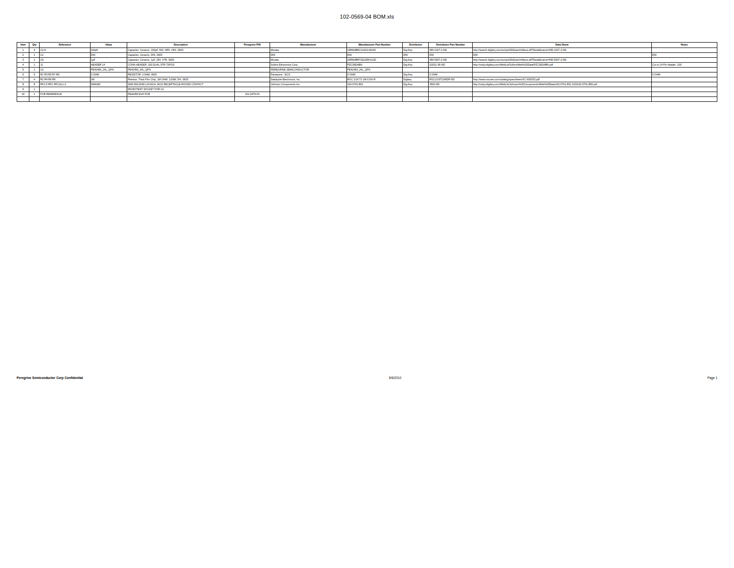102-0569-04 BOM.xls
| Item | Qty | Reference | Value | Description | Peregrine P/N | Manufacturer | Manufacturer Part Number | Distributor | Distributor Part Number | Data Sheet | Notes |
| --- | --- | --- | --- | --- | --- | --- | --- | --- | --- | --- | --- |
| 1 | 4 | C2-5 | 100pF | Capacitor, Ceramic, 100pF, 50V, NP0, ±5%, 0603 | | Murata | GRM1885C1H101JA01D | Dig-Key | 490-1427-2-ND | http://search.digikey.com/scripts/DkSearch/dksus.dll?Detail&name=490-1427-2-ND | |
| 2 | 1 | C1 | DNI | Capacitor, Ceramic, DNI, 0603 | | DNI | DNI | DNI | DNI | DNI | DNI |
| 3 | 1 | C6 | 1µF | Capacitor, Ceramic, 1µF, 25V, X7R, 0603 | | Murata | GRM188R71E105KA12D | Dig-Key | 490-5307-2-ND | http://search.digikey.com/scripts/DkSearch/dksus.dll?Detail&name=490-5307-2-ND | |
| 4 | 1 | J1 | HEADER 14 | CONN HEADER .100 DUAL STR 72POS | | Sullins Electronics Corp. | PZC36DABN | Dig-Key | S2021-36-ND | http://rocky.digikey.com/WebLib/Sullins/Web%20Data/PZC36DABN.pdf | Cut to 14 Pin Header .100 |
| 5 | 1 | U1 | PE42450_24L_QFN | PE42450_24L_QFN | | PEREGRINE SEMICONDUCTOR | PE42450_24L_QFN | | | | |
| 6 | 5 | R1 R3 R5 R7 R9 | 0 OHM | RESISTOR, 0 0HM, 0603 | | Panasonic - ECG | 0 OHM | Dig-Key | 0 OHM | | 0 OHM |
| 7 | 4 | R2 R4 R6 R8 | 1M | Resistor, Thick Film Chip, 1M OHM, 1/16W, 5%, 0603 | | Stackpole Electronics, Inc. | RGC 1/16 T2 1M 0.5% R | Digikey | RGC1/16T21MDR-ND | http://www.mouser.com/catalog/specsheets/XC-600033.pdf | |
| 8 | 8 | RF1-5 RFC RFCAL1-2 | SMASM | SMA 50Ω END LAUNCH JACK RECEPTACLE-ROUND CONTACT | | Johnson Components Inc. | 142-0701-801 | Dig-Key | J502-ND | http://rocky.digikey.com/WebLib/Johnson%20Components/Web%20Data/142-0701-801,%20142-0701-806.pdf | |
| 9 | 1 | | | MICROTEST SOCKET FOR U1 | | | | | | | |
| 10 | 1 | PCB REFERENCE | | PE42450 EVK PCB | 101-0479-03 | | | | | | |
Peregrine Semiconductor Corp Confidential
5/6/2010
Page 1